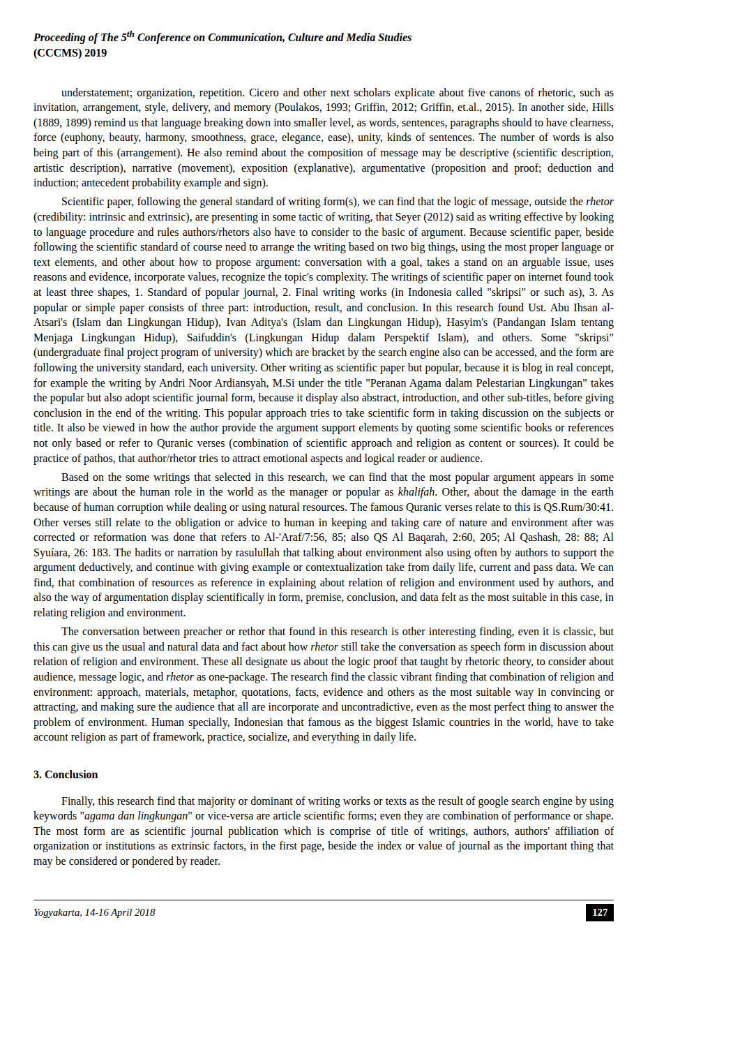Proceeding of The 5th Conference on Communication, Culture and Media Studies
(CCCMS) 2019
understatement; organization, repetition. Cicero and other next scholars explicate about five canons of rhetoric, such as invitation, arrangement, style, delivery, and memory (Poulakos, 1993; Griffin, 2012; Griffin, et.al., 2015). In another side, Hills (1889, 1899) remind us that language breaking down into smaller level, as words, sentences, paragraphs should to have clearness, force (euphony, beauty, harmony, smoothness, grace, elegance, ease), unity, kinds of sentences. The number of words is also being part of this (arrangement). He also remind about the composition of message may be descriptive (scientific description, artistic description), narrative (movement), exposition (explanative), argumentative (proposition and proof; deduction and induction; antecedent probability example and sign).
Scientific paper, following the general standard of writing form(s), we can find that the logic of message, outside the rhetor (credibility: intrinsic and extrinsic), are presenting in some tactic of writing, that Seyer (2012) said as writing effective by looking to language procedure and rules authors/rhetors also have to consider to the basic of argument. Because scientific paper, beside following the scientific standard of course need to arrange the writing based on two big things, using the most proper language or text elements, and other about how to propose argument: conversation with a goal, takes a stand on an arguable issue, uses reasons and evidence, incorporate values, recognize the topic's complexity. The writings of scientific paper on internet found took at least three shapes, 1. Standard of popular journal, 2. Final writing works (in Indonesia called "skripsi" or such as), 3. As popular or simple paper consists of three part: introduction, result, and conclusion. In this research found Ust. Abu Ihsan al-Atsari's (Islam dan Lingkungan Hidup), Ivan Aditya's (Islam dan Lingkungan Hidup), Hasyim's (Pandangan Islam tentang Menjaga Lingkungan Hidup), Saifuddin's (Lingkungan Hidup dalam Perspektif Islam), and others. Some "skripsi" (undergraduate final project program of university) which are bracket by the search engine also can be accessed, and the form are following the university standard, each university. Other writing as scientific paper but popular, because it is blog in real concept, for example the writing by Andri Noor Ardiansyah, M.Si under the title "Peranan Agama dalam Pelestarian Lingkungan" takes the popular but also adopt scientific journal form, because it display also abstract, introduction, and other sub-titles, before giving conclusion in the end of the writing. This popular approach tries to take scientific form in taking discussion on the subjects or title. It also be viewed in how the author provide the argument support elements by quoting some scientific books or references not only based or refer to Quranic verses (combination of scientific approach and religion as content or sources). It could be practice of pathos, that author/rhetor tries to attract emotional aspects and logical reader or audience.
Based on the some writings that selected in this research, we can find that the most popular argument appears in some writings are about the human role in the world as the manager or popular as khalifah. Other, about the damage in the earth because of human corruption while dealing or using natural resources. The famous Quranic verses relate to this is QS.Rum/30:41. Other verses still relate to the obligation or advice to human in keeping and taking care of nature and environment after was corrected or reformation was done that refers to Al-'Araf/7:56, 85; also QS Al Baqarah, 2:60, 205; Al Qashash, 28: 88; Al Syuíara, 26: 183. The hadits or narration by rasulullah that talking about environment also using often by authors to support the argument deductively, and continue with giving example or contextualization take from daily life, current and pass data. We can find, that combination of resources as reference in explaining about relation of religion and environment used by authors, and also the way of argumentation display scientifically in form, premise, conclusion, and data felt as the most suitable in this case, in relating religion and environment.
The conversation between preacher or rethor that found in this research is other interesting finding, even it is classic, but this can give us the usual and natural data and fact about how rhetor still take the conversation as speech form in discussion about relation of religion and environment. These all designate us about the logic proof that taught by rhetoric theory, to consider about audience, message logic, and rhetor as one-package. The research find the classic vibrant finding that combination of religion and environment: approach, materials, metaphor, quotations, facts, evidence and others as the most suitable way in convincing or attracting, and making sure the audience that all are incorporate and uncontradictive, even as the most perfect thing to answer the problem of environment. Human specially, Indonesian that famous as the biggest Islamic countries in the world, have to take account religion as part of framework, practice, socialize, and everything in daily life.
3. Conclusion
Finally, this research find that majority or dominant of writing works or texts as the result of google search engine by using keywords "agama dan lingkungan" or vice-versa are article scientific forms; even they are combination of performance or shape. The most form are as scientific journal publication which is comprise of title of writings, authors, authors' affiliation of organization or institutions as extrinsic factors, in the first page, beside the index or value of journal as the important thing that may be considered or pondered by reader.
Yogyakarta, 14-16 April 2018 127